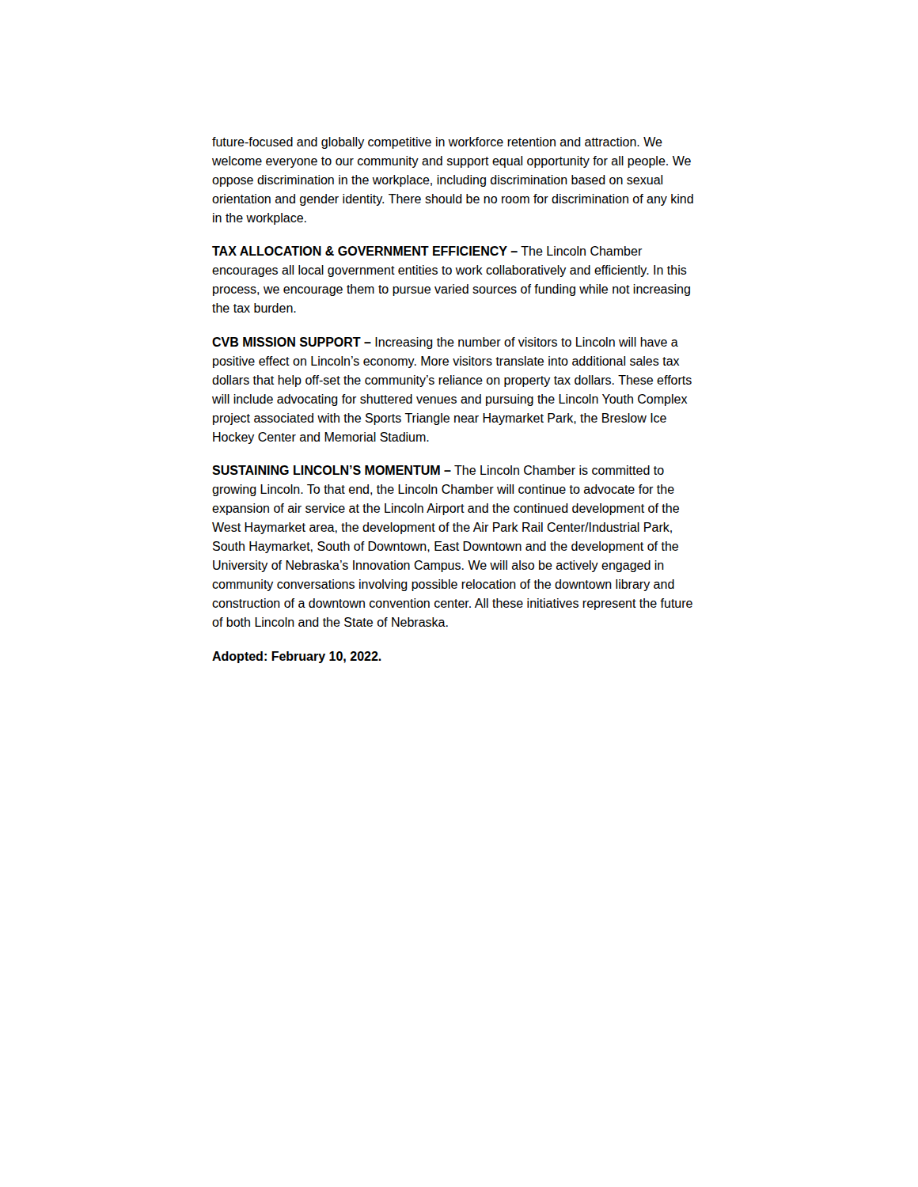future-focused and globally competitive in workforce retention and attraction. We welcome everyone to our community and support equal opportunity for all people. We oppose discrimination in the workplace, including discrimination based on sexual orientation and gender identity. There should be no room for discrimination of any kind in the workplace.
TAX ALLOCATION & GOVERNMENT EFFICIENCY – The Lincoln Chamber encourages all local government entities to work collaboratively and efficiently. In this process, we encourage them to pursue varied sources of funding while not increasing the tax burden.
CVB MISSION SUPPORT – Increasing the number of visitors to Lincoln will have a positive effect on Lincoln’s economy. More visitors translate into additional sales tax dollars that help off-set the community’s reliance on property tax dollars. These efforts will include advocating for shuttered venues and pursuing the Lincoln Youth Complex project associated with the Sports Triangle near Haymarket Park, the Breslow Ice Hockey Center and Memorial Stadium.
SUSTAINING LINCOLN’S MOMENTUM – The Lincoln Chamber is committed to growing Lincoln. To that end, the Lincoln Chamber will continue to advocate for the expansion of air service at the Lincoln Airport and the continued development of the West Haymarket area, the development of the Air Park Rail Center/Industrial Park, South Haymarket, South of Downtown, East Downtown and the development of the University of Nebraska’s Innovation Campus. We will also be actively engaged in community conversations involving possible relocation of the downtown library and construction of a downtown convention center. All these initiatives represent the future of both Lincoln and the State of Nebraska.
Adopted: February 10, 2022.